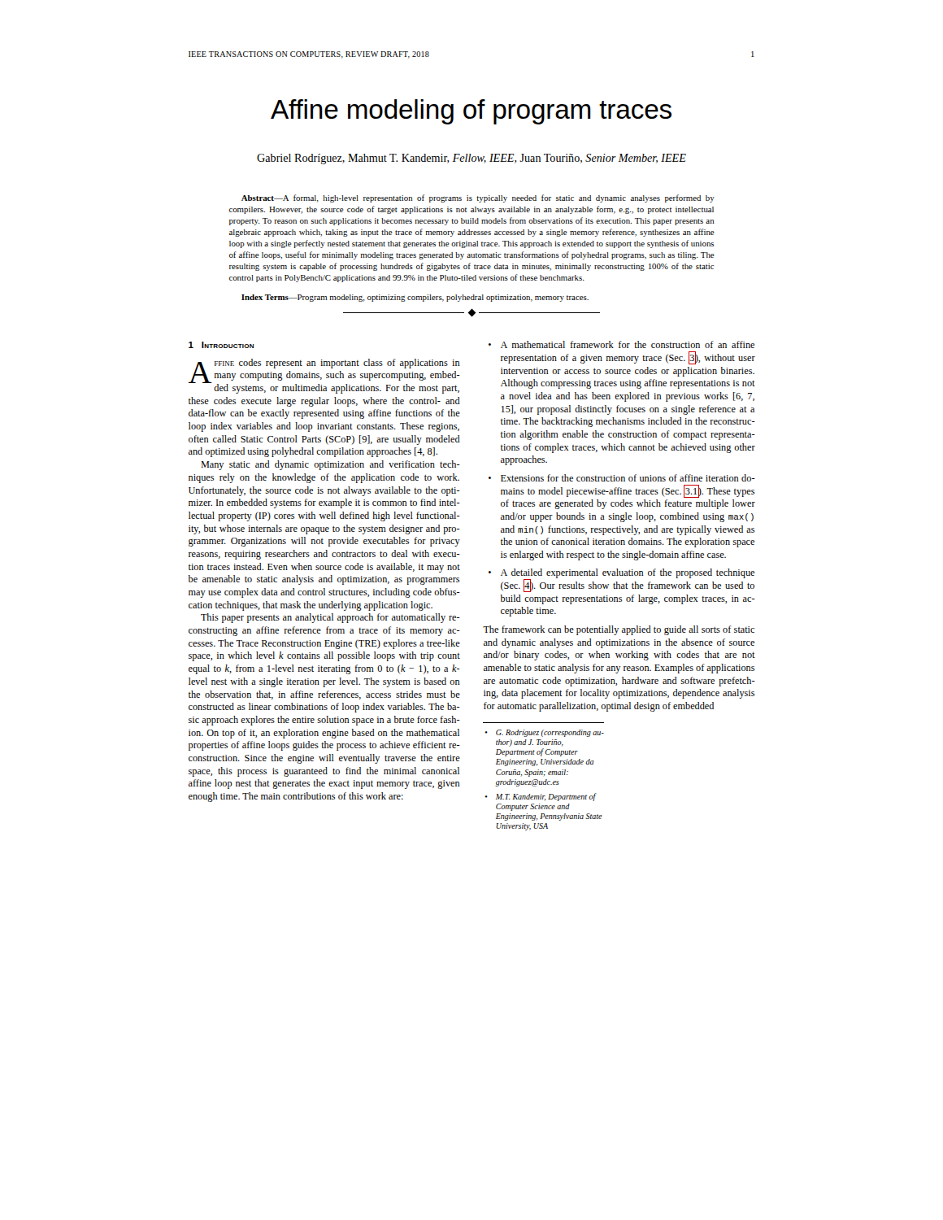IEEE Transactions on Computers, Review Draft, 2018
1
Affine modeling of program traces
Gabriel Rodríguez, Mahmut T. Kandemir, Fellow, IEEE, Juan Touriño, Senior Member, IEEE
Abstract—A formal, high-level representation of programs is typically needed for static and dynamic analyses performed by compilers. However, the source code of target applications is not always available in an analyzable form, e.g., to protect intellectual property. To reason on such applications it becomes necessary to build models from observations of its execution. This paper presents an algebraic approach which, taking as input the trace of memory addresses accessed by a single memory reference, synthesizes an affine loop with a single perfectly nested statement that generates the original trace. This approach is extended to support the synthesis of unions of affine loops, useful for minimally modeling traces generated by automatic transformations of polyhedral programs, such as tiling. The resulting system is capable of processing hundreds of gigabytes of trace data in minutes, minimally reconstructing 100% of the static control parts in PolyBench/C applications and 99.9% in the Pluto-tiled versions of these benchmarks.
Index Terms—Program modeling, optimizing compilers, polyhedral optimization, memory traces.
1 Introduction
Affine codes represent an important class of applications in many computing domains, such as supercomputing, embedded systems, or multimedia applications. For the most part, these codes execute large regular loops, where the control- and data-flow can be exactly represented using affine functions of the loop index variables and loop invariant constants. These regions, often called Static Control Parts (SCoP) [9], are usually modeled and optimized using polyhedral compilation approaches [4, 8].
Many static and dynamic optimization and verification techniques rely on the knowledge of the application code to work. Unfortunately, the source code is not always available to the optimizer. In embedded systems for example it is common to find intellectual property (IP) cores with well defined high level functionality, but whose internals are opaque to the system designer and programmer. Organizations will not provide executables for privacy reasons, requiring researchers and contractors to deal with execution traces instead. Even when source code is available, it may not be amenable to static analysis and optimization, as programmers may use complex data and control structures, including code obfuscation techniques, that mask the underlying application logic.
This paper presents an analytical approach for automatically reconstructing an affine reference from a trace of its memory accesses. The Trace Reconstruction Engine (TRE) explores a tree-like space, in which level k contains all possible loops with trip count equal to k, from a 1-level nest iterating from 0 to (k − 1), to a k-level nest with a single iteration per level. The system is based on the observation that, in affine references, access strides must be constructed as linear combinations of loop index variables. The basic approach explores the entire solution space in a brute force fashion. On top of it, an exploration engine based on the mathematical properties of affine loops guides the process to achieve efficient reconstruction. Since the engine will eventually traverse the entire space, this process is guaranteed to find the minimal canonical affine loop nest that generates the exact input memory trace, given enough time. The main contributions of this work are:
A mathematical framework for the construction of an affine representation of a given memory trace (Sec. 3), without user intervention or access to source codes or application binaries. Although compressing traces using affine representations is not a novel idea and has been explored in previous works [6, 7, 15], our proposal distinctly focuses on a single reference at a time. The backtracking mechanisms included in the reconstruction algorithm enable the construction of compact representations of complex traces, which cannot be achieved using other approaches.
Extensions for the construction of unions of affine iteration domains to model piecewise-affine traces (Sec. 3.1). These types of traces are generated by codes which feature multiple lower and/or upper bounds in a single loop, combined using max() and min() functions, respectively, and are typically viewed as the union of canonical iteration domains. The exploration space is enlarged with respect to the single-domain affine case.
A detailed experimental evaluation of the proposed technique (Sec. 4). Our results show that the framework can be used to build compact representations of large, complex traces, in acceptable time.
The framework can be potentially applied to guide all sorts of static and dynamic analyses and optimizations in the absence of source and/or binary codes, or when working with codes that are not amenable to static analysis for any reason. Examples of applications are automatic code optimization, hardware and software prefetching, data placement for locality optimizations, dependence analysis for automatic parallelization, optimal design of embedded
G. Rodríguez (corresponding author) and J. Touriño, Department of Computer Engineering, Universidade da Coruña, Spain; email: grodriguez@udc.es
M.T. Kandemir, Department of Computer Science and Engineering, Pennsylvania State University, USA